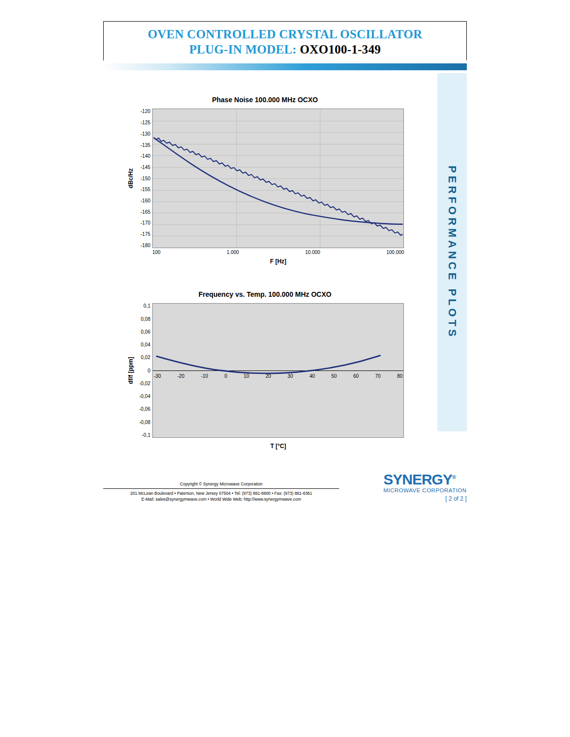OVEN CONTROLLED CRYSTAL OSCILLATOR
PLUG-IN MODEL: OXO100-1-349
PERFORMANCE PLOTS
Phase Noise 100.000 MHz OCXO
dBc/Hz
-120
-125
-130
-135
-140
-145
-150
-155
-160
-165
-170
-175
-180
100 1.000 10.000 100.000
F [Hz]
Frequency vs. Temp. 100.000 MHz OCXO
df/f [ppm]
0,1
0,08
0,06
0,04
0,02
0
-0,02
-0,04
-0,06
-0,08
-0,1
-30 -20 -10 0 10 20 30 40 50 60 70 80
T [°C]
Copyright © Synergy Microwave Corporation
201 McLean Boulevard • Paterson, New Jersey 07504 • Tel: (973) 881-8800 • Fax: (973) 881-8361
E-Mail: sales@synergymwave.com • World Wide Web: http://www.synergymwave.com
SYNERGY®
MICROWAVE CORPORATION
[ 2 of 2 ]